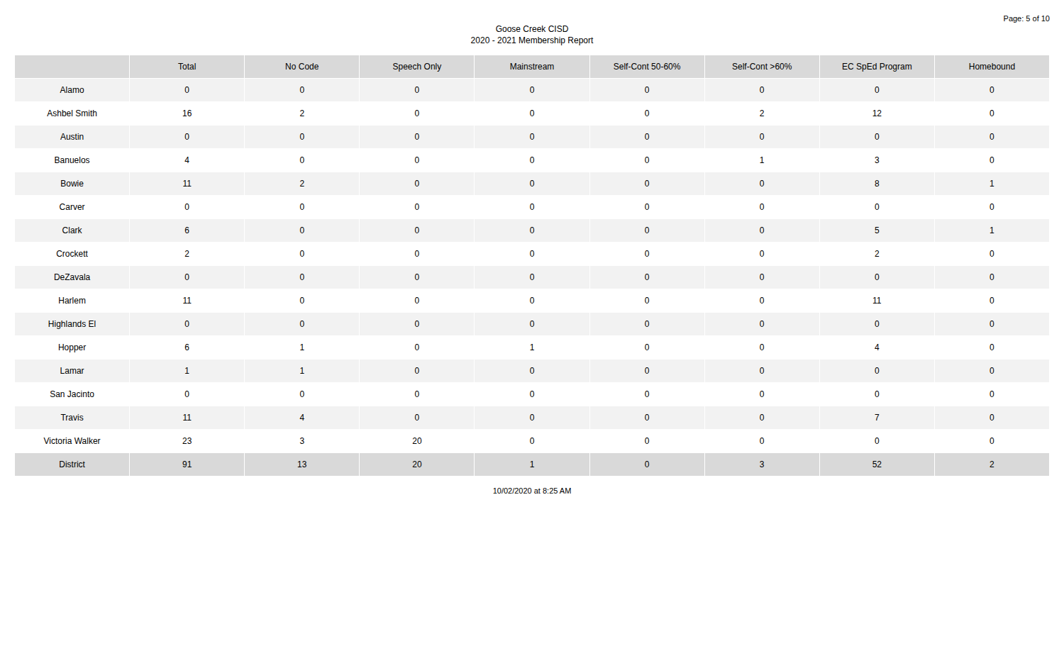Page: 5 of 10
Goose Creek CISD
2020 - 2021 Membership Report
| | Total | No Code | Speech Only | Mainstream | Self-Cont 50-60% | Self-Cont >60% | EC SpEd Program | Homebound |
| --- | --- | --- | --- | --- | --- | --- | --- | --- |
| Alamo | 0 | 0 | 0 | 0 | 0 | 0 | 0 | 0 |
| Ashbel Smith | 16 | 2 | 0 | 0 | 0 | 2 | 12 | 0 |
| Austin | 0 | 0 | 0 | 0 | 0 | 0 | 0 | 0 |
| Banuelos | 4 | 0 | 0 | 0 | 0 | 1 | 3 | 0 |
| Bowie | 11 | 2 | 0 | 0 | 0 | 0 | 8 | 1 |
| Carver | 0 | 0 | 0 | 0 | 0 | 0 | 0 | 0 |
| Clark | 6 | 0 | 0 | 0 | 0 | 0 | 5 | 1 |
| Crockett | 2 | 0 | 0 | 0 | 0 | 0 | 2 | 0 |
| DeZavala | 0 | 0 | 0 | 0 | 0 | 0 | 0 | 0 |
| Harlem | 11 | 0 | 0 | 0 | 0 | 0 | 11 | 0 |
| Highlands El | 0 | 0 | 0 | 0 | 0 | 0 | 0 | 0 |
| Hopper | 6 | 1 | 0 | 1 | 0 | 0 | 4 | 0 |
| Lamar | 1 | 1 | 0 | 0 | 0 | 0 | 0 | 0 |
| San Jacinto | 0 | 0 | 0 | 0 | 0 | 0 | 0 | 0 |
| Travis | 11 | 4 | 0 | 0 | 0 | 0 | 7 | 0 |
| Victoria Walker | 23 | 3 | 20 | 0 | 0 | 0 | 0 | 0 |
| District | 91 | 13 | 20 | 1 | 0 | 3 | 52 | 2 |
10/02/2020 at 8:25 AM